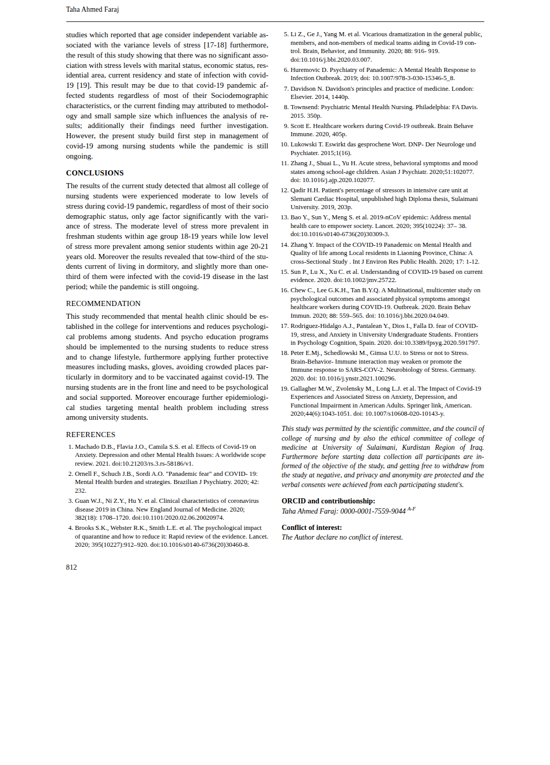Taha Ahmed Faraj
studies which reported that age consider independent variable associated with the variance levels of stress [17-18] furthermore, the result of this study showing that there was no significant association with stress levels with marital status, economic status, residential area, current residency and state of infection with covid-19 [19]. This result may be due to that covid-19 pandemic affected students regardless of most of their Sociodemographic characteristics, or the current finding may attributed to methodology and small sample size which influences the analysis of results; additionally their findings need further investigation. However, the present study build first step in management of covid-19 among nursing students while the pandemic is still ongoing.
Conclusions
The results of the current study detected that almost all college of nursing students were experienced moderate to low levels of stress during covid-19 pandemic, regardless of most of their socio demographic status, only age factor significantly with the variance of stress. The moderate level of stress more prevalent in freshman students within age group 18-19 years while low level of stress more prevalent among senior students within age 20-21 years old. Moreover the results revealed that tow-third of the students current of living in dormitory, and slightly more than one-third of them were infected with the covid-19 disease in the last period; while the pandemic is still ongoing.
Recommendation
This study recommended that mental health clinic should be established in the college for interventions and reduces psychological problems among students. And psycho education programs should be implemented to the nursing students to reduce stress and to change lifestyle, furthermore applying further protective measures including masks, gloves, avoiding crowded places particularly in dormitory and to be vaccinated against covid-19. The nursing students are in the front line and need to be psychological and social supported. Moreover encourage further epidemiological studies targeting mental health problem including stress among university students.
References
Machado D.B., Flavia J.O., Camila S.S. et al. Effects of Covid-19 on Anxiety. Depression and other Mental Health Issues: A worldwide scope review. 2021. doi:10.21203/rs.3.rs-58186/v1.
Ornell F., Schuch J.B., Sordi A.O. "Panademic fear" and COVID- 19: Mental Health burden and strategies. Brazilian J Psychiatry. 2020; 42: 232.
Guan W.J., Ni Z.Y., Hu Y. et al. Clinical characteristics of coronavirus disease 2019 in China. New England Journal of Medicine. 2020; 382(18): 1708–1720. doi:10.1101/2020.02.06.20020974.
Brooks S.K., Webster R.K., Smith L.E. et al. The psychological impact of quarantine and how to reduce it: Rapid review of the evidence. Lancet. 2020; 395(10227):912–920. doi:10.1016/s0140-6736(20)30460-8.
Li Z., Ge J., Yang M. et al. Vicarious dramatization in the general public, members, and non-members of medical teams aiding in Covid-19 control. Brain, Behavior, and Immunity. 2020; 88: 916- 919. doi:10.1016/j.bbi.2020.03.007.
Huremovic D. Psychiatry of Panademic: A Mental Health Response to Infection Outbreak. 2019; doi: 10.1007/978-3-030-15346-5_8.
Davidson N. Davidson's principles and practice of medicine. London: Elsevier. 2014, 1440p.
Townsend: Psychiatric Mental Health Nursing. Philadelphia: FA Davis. 2015. 350p.
Scott E. Healthcare workers during Covid-19 outbreak. Brain Behave Immune. 2020, 405p.
Lukowski T. Eswirkt das gesprochene Wort. DNP- Der Neurologe und Psychiater. 2015;1(16).
Zhang J., Shuai L., Yu H. Acute stress, behavioral symptoms and mood states among school-age children. Asian J Psychiatr. 2020;51:102077. doi: 10.1016/j.ajp.2020.102077.
Qadir H.H. Patient's percentage of stressors in intensive care unit at Slemani Cardiac Hospital, unpublished high Diploma thesis, Sulaimani University. 2019, 203p.
Bao Y., Sun Y., Meng S. et al. 2019-nCoV epidemic: Address mental health care to empower society. Lancet. 2020; 395(10224): 37– 38. doi:10.1016/s0140-6736(20)30309-3.
Zhang Y. Impact of the COVID-19 Panademic on Mental Health and Quality of life among Local residents in Liaoning Province, China: A cross-Sectional Study . Int J Environ Res Public Health. 2020; 17: 1-12.
Sun P., Lu X., Xu C. et al. Understanding of COVID-19 based on current evidence. 2020. doi:10.1002/jmv.25722.
Chew C., Lee G.K.H., Tan B.Y.Q. A Multinational, multicenter study on psychological outcomes and associated physical symptoms amongst healthcare workers during COVID-19. Outbreak. 2020. Brain Behav Immun. 2020; 88: 559–565. doi: 10.1016/j.bbi.2020.04.049.
Rodriguez-Hidalgo A.J., Pantalean Y., Dios I., Falla D. fear of COVID-19, stress, and Anxiety in University Undergraduate Students. Frontiers in Psychology Cognition, Spain. 2020. doi:10.3389/fpsyg.2020.591797.
Peter E.Mj., Schedlowski M., Gimsa U.U. to Stress or not to Stress. Brain-Behavior- Immune interaction may weaken or promote the Immune response to SARS-COV-2. Neurobiology of Stress. Germany. 2020. doi: 10.1016/j.ynstr.2021.100296.
Gallagher M.W., Zvolensky M., Long L.J. et al. The Impact of Covid-19 Experiences and Associated Stress on Anxiety, Depression, and Functional Impairment in American Adults. Springer link, American. 2020;44(6):1043-1051. doi: 10.1007/s10608-020-10143-y.
This study was permitted by the scientific committee, and the council of college of nursing and by also the ethical committee of college of medicine at University of Sulaimani, Kurdistan Region of Iraq. Furthermore before starting data collection all participants are informed of the objective of the study, and getting free to withdraw from the study at negative, and privacy and anonymity are protected and the verbal consents were achieved from each participating student's.
ORCID and contributionship:
Taha Ahmed Faraj: 0000-0001-7559-9044 A-F
Conflict of interest:
The Author declare no conflict of interest.
812